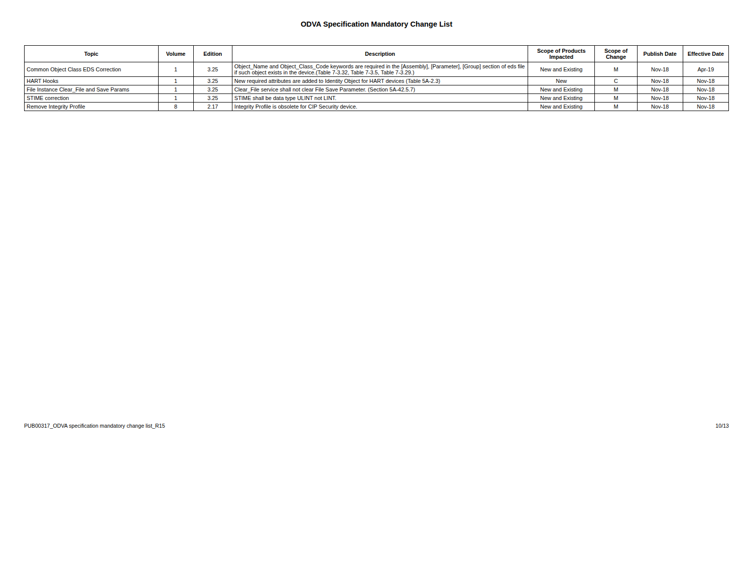ODVA Specification Mandatory Change List
| Topic | Volume | Edition | Description | Scope of Products Impacted | Scope of Change | Publish Date | Effective Date |
| --- | --- | --- | --- | --- | --- | --- | --- |
| Common Object Class EDS Correction | 1 | 3.25 | Object_Name and Object_Class_Code keywords are required in the [Assembly], [Parameter], [Group] section of eds file if such object exists in the device.(Table 7-3.32, Table 7-3.5, Table 7-3.29.) | New and Existing | M | Nov-18 | Apr-19 |
| HART Hooks | 1 | 3.25 | New required attributes are added to Identity Object for HART devices (Table 5A-2.3) | New | C | Nov-18 | Nov-18 |
| File Instance Clear_File and Save Params | 1 | 3.25 | Clear_File service shall not clear File Save Parameter. (Section 5A-42.5.7) | New and Existing | M | Nov-18 | Nov-18 |
| STIME correction | 1 | 3.25 | STIME shall be data type ULINT not LINT. | New and Existing | M | Nov-18 | Nov-18 |
| Remove Integrity Profile | 8 | 2.17 | Integrity Profile is obsolete for CIP Security device. | New and Existing | M | Nov-18 | Nov-18 |
PUB00317_ODVA specification mandatory change list_R15
10/13